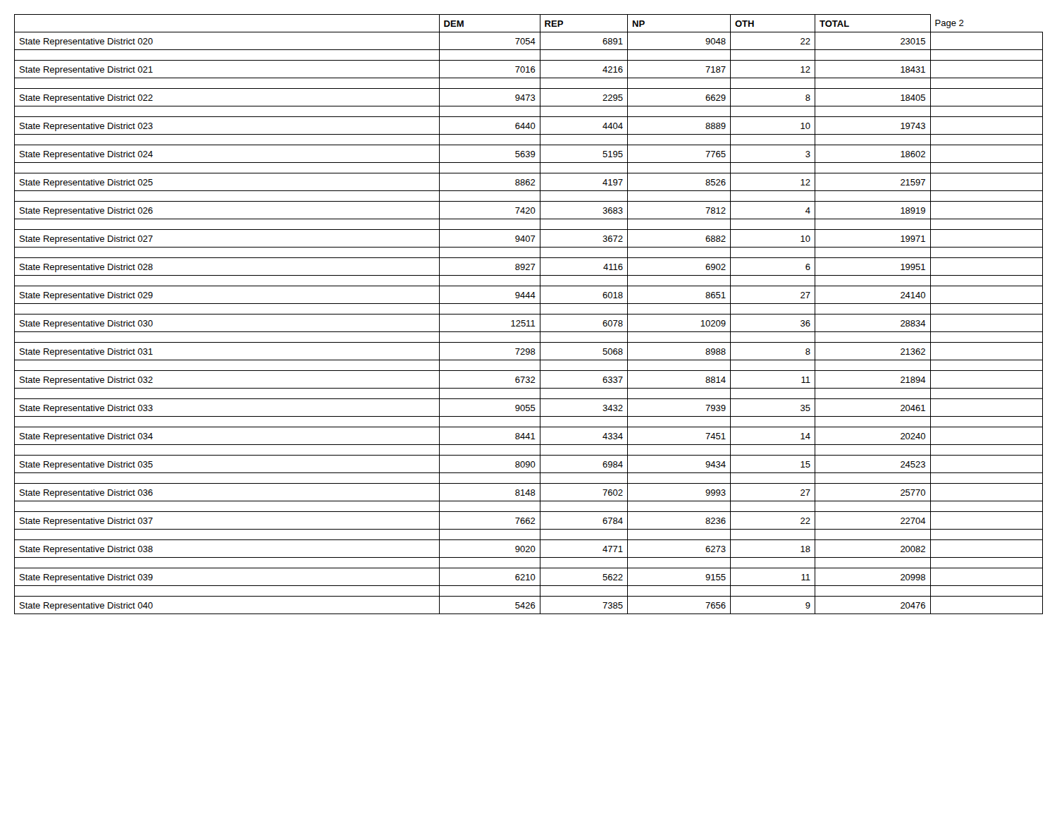| | DEM | REP | NP | OTH | TOTAL | Page 2 |
| --- | --- | --- | --- | --- | --- | --- |
| State Representative District 020 | 7054 | 6891 | 9048 | 22 | 23015 | |
| State Representative District 021 | 7016 | 4216 | 7187 | 12 | 18431 | |
| State Representative District 022 | 9473 | 2295 | 6629 | 8 | 18405 | |
| State Representative District 023 | 6440 | 4404 | 8889 | 10 | 19743 | |
| State Representative District 024 | 5639 | 5195 | 7765 | 3 | 18602 | |
| State Representative District 025 | 8862 | 4197 | 8526 | 12 | 21597 | |
| State Representative District 026 | 7420 | 3683 | 7812 | 4 | 18919 | |
| State Representative District 027 | 9407 | 3672 | 6882 | 10 | 19971 | |
| State Representative District 028 | 8927 | 4116 | 6902 | 6 | 19951 | |
| State Representative District 029 | 9444 | 6018 | 8651 | 27 | 24140 | |
| State Representative District 030 | 12511 | 6078 | 10209 | 36 | 28834 | |
| State Representative District 031 | 7298 | 5068 | 8988 | 8 | 21362 | |
| State Representative District 032 | 6732 | 6337 | 8814 | 11 | 21894 | |
| State Representative District 033 | 9055 | 3432 | 7939 | 35 | 20461 | |
| State Representative District 034 | 8441 | 4334 | 7451 | 14 | 20240 | |
| State Representative District 035 | 8090 | 6984 | 9434 | 15 | 24523 | |
| State Representative District 036 | 8148 | 7602 | 9993 | 27 | 25770 | |
| State Representative District 037 | 7662 | 6784 | 8236 | 22 | 22704 | |
| State Representative District 038 | 9020 | 4771 | 6273 | 18 | 20082 | |
| State Representative District 039 | 6210 | 5622 | 9155 | 11 | 20998 | |
| State Representative District 040 | 5426 | 7385 | 7656 | 9 | 20476 | |